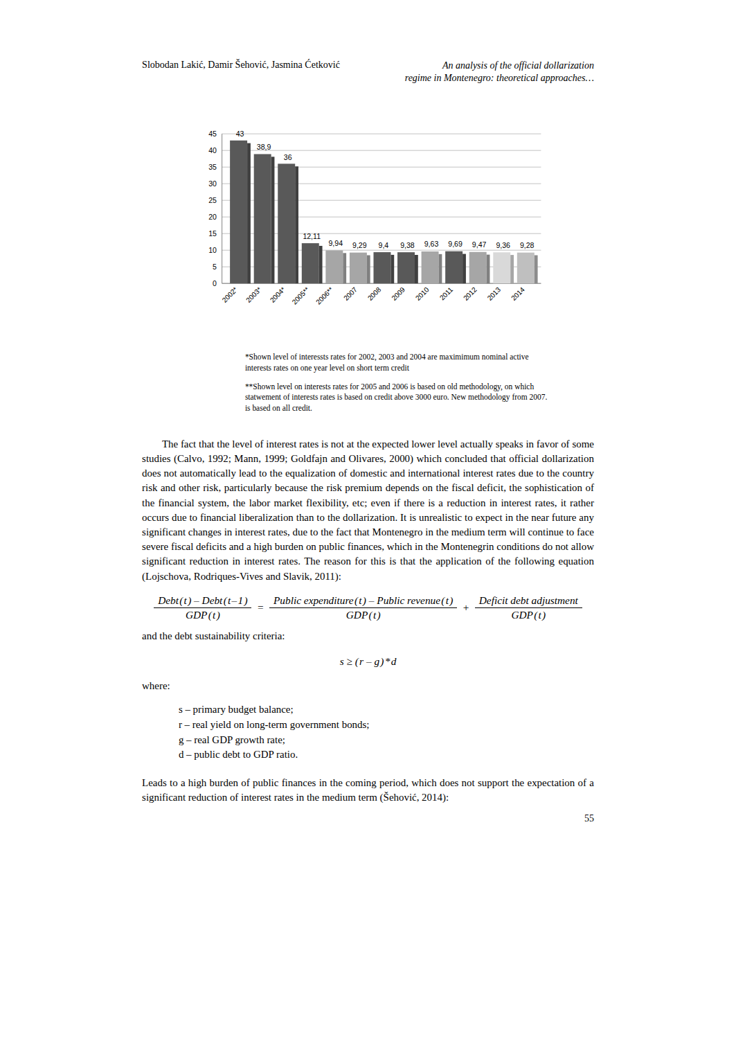Slobodan Lakić, Damir Šehović, Jasmina Ćetković
An analysis of the official dollarization
regime in Montenegro: theoretical approaches…
45 40 35 30 25 20 15 10 5 0 43 38,9 36 12,11 9,94 9,29 9,4 9,38 9,63 9,69 9,47 9,36 9,28 2002* 2003* 2004* 2005** 2006** 2007 2008 2009 2010 2011 2012 2013 2014
*Shown level of interessts rates for 2002, 2003 and 2004 are maximimum nominal active interests rates on one year level on short term credit
**Shown level on interests rates for 2005 and 2006 is based on old methodology, on which statwement of interests rates is based on credit above 3000 euro. New methodology from 2007. is based on all credit.
The fact that the level of interest rates is not at the expected lower level actually speaks in favor of some studies (Calvo, 1992; Mann, 1999; Goldfajn and Olivares, 2000) which concluded that official dollarization does not automatically lead to the equalization of domestic and international interest rates due to the country risk and other risk, particularly because the risk premium depends on the fiscal deficit, the sophistication of the financial system, the labor market flexibility, etc; even if there is a reduction in interest rates, it rather occurs due to financial liberalization than to the dollarization. It is unrealistic to expect in the near future any significant changes in interest rates, due to the fact that Montenegro in the medium term will continue to face severe fiscal deficits and a high burden on public finances, which in the Montenegrin conditions do not allow significant reduction in interest rates. The reason for this is that the application of the following equation (Lojschova, Rodriques-Vives and Slavik, 2011):
Debt ( t ) – Debt ( t – 1 ) GDP ( t ) = Public expenditure ( t ) – Public revenue ( t ) GDP ( t ) + Deficit debt adjustment GDP ( t )
and the debt sustainability criteria:
s ≥ ( r – g ) * d
where:
s – primary budget balance;
r – real yield on long-term government bonds;
g – real GDP growth rate;
d – public debt to GDP ratio.
Leads to a high burden of public finances in the coming period, which does not support the expectation of a significant reduction of interest rates in the medium term (Šehović, 2014):
55